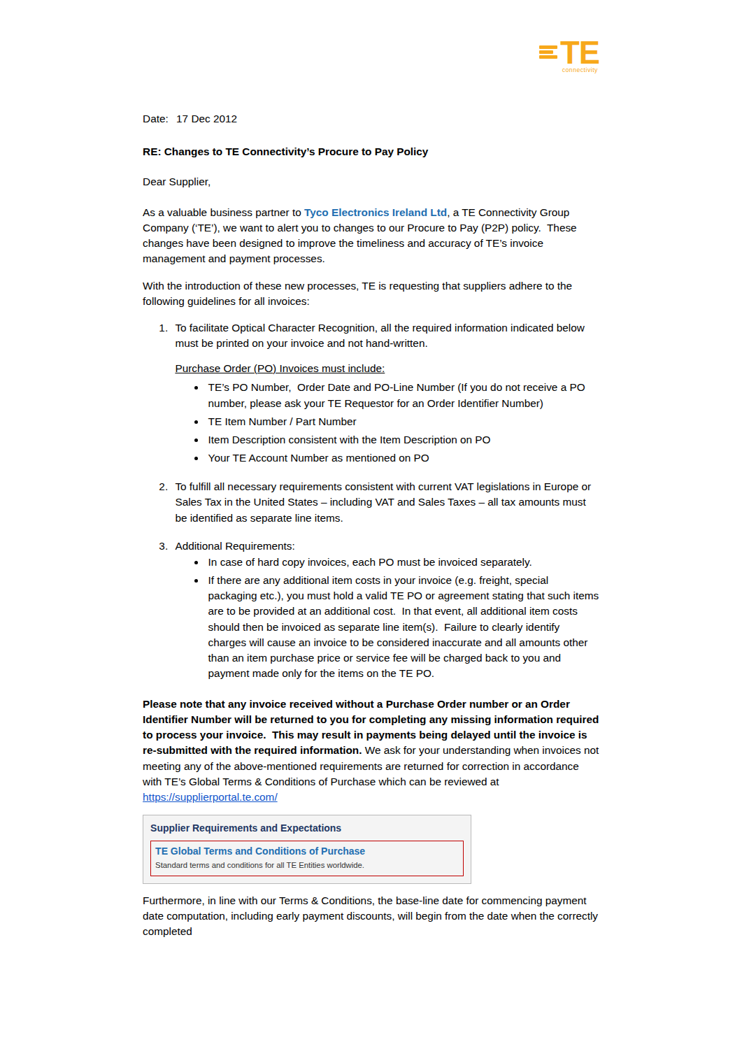TE
connectivity
Date: 17 Dec 2012
RE: Changes to TE Connectivity’s Procure to Pay Policy
Dear Supplier,
As a valuable business partner to Tyco Electronics Ireland Ltd, a TE Connectivity Group Company (‘TE’), we want to alert you to changes to our Procure to Pay (P2P) policy. These changes have been designed to improve the timeliness and accuracy of TE’s invoice management and payment processes.
With the introduction of these new processes, TE is requesting that suppliers adhere to the following guidelines for all invoices:
To facilitate Optical Character Recognition, all the required information indicated below must be printed on your invoice and not hand-written.
Purchase Order (PO) Invoices must include:
TE’s PO Number, Order Date and PO-Line Number (If you do not receive a PO number, please ask your TE Requestor for an Order Identifier Number)
TE Item Number / Part Number
Item Description consistent with the Item Description on PO
Your TE Account Number as mentioned on PO
To fulfill all necessary requirements consistent with current VAT legislations in Europe or Sales Tax in the United States – including VAT and Sales Taxes – all tax amounts must be identified as separate line items.
Additional Requirements:
In case of hard copy invoices, each PO must be invoiced separately.
If there are any additional item costs in your invoice (e.g. freight, special packaging etc.), you must hold a valid TE PO or agreement stating that such items are to be provided at an additional cost. In that event, all additional item costs should then be invoiced as separate line item(s). Failure to clearly identify charges will cause an invoice to be considered inaccurate and all amounts other than an item purchase price or service fee will be charged back to you and payment made only for the items on the TE PO.
Please note that any invoice received without a Purchase Order number or an Order Identifier Number will be returned to you for completing any missing information required to process your invoice. This may result in payments being delayed until the invoice is re-submitted with the required information. We ask for your understanding when invoices not meeting any of the above-mentioned requirements are returned for correction in accordance with TE’s Global Terms & Conditions of Purchase which can be reviewed at https://supplierportal.te.com/
Supplier Requirements and Expectations
TE Global Terms and Conditions of Purchase
Standard terms and conditions for all TE Entities worldwide.
Furthermore, in line with our Terms & Conditions, the base-line date for commencing payment date computation, including early payment discounts, will begin from the date when the correctly completed